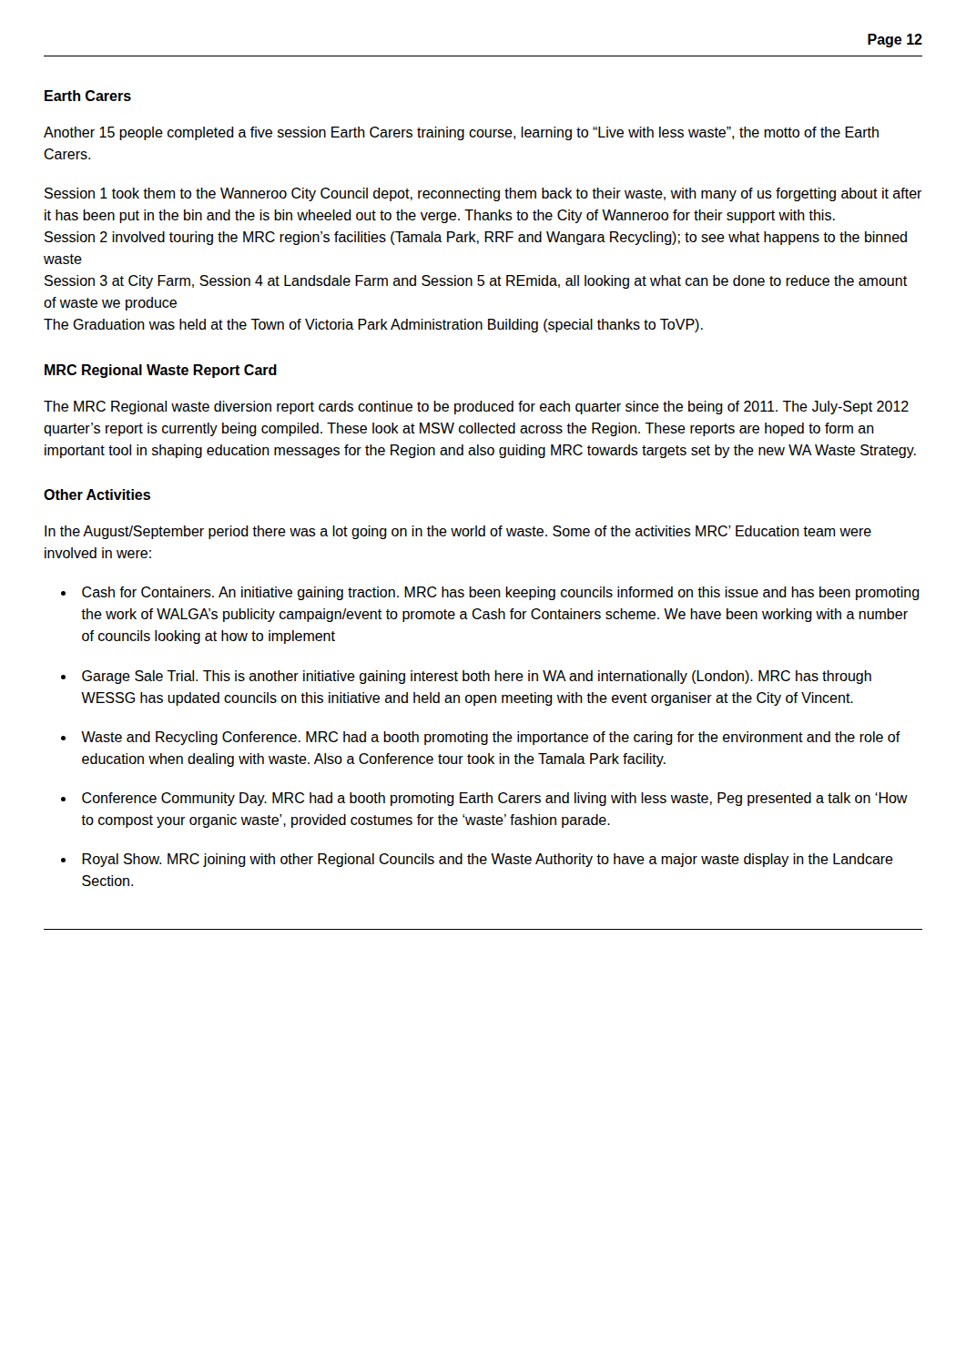Page 12
Earth Carers
Another 15 people completed a five session Earth Carers training course, learning to “Live with less waste”, the motto of the Earth Carers.
Session 1 took them to the Wanneroo City Council depot, reconnecting them back to their waste, with many of us forgetting about it after it has been put in the bin and the is bin wheeled out to the verge. Thanks to the City of Wanneroo for their support with this.
Session 2 involved touring the MRC region’s facilities (Tamala Park, RRF and Wangara Recycling); to see what happens to the binned waste
Session 3 at City Farm, Session 4 at Landsdale Farm and Session 5 at REmida, all looking at what can be done to reduce the amount of waste we produce
The Graduation was held at the Town of Victoria Park Administration Building (special thanks to ToVP).
MRC Regional Waste Report Card
The MRC Regional waste diversion report cards continue to be produced for each quarter since the being of 2011. The July-Sept 2012 quarter’s report is currently being compiled. These look at MSW collected across the Region. These reports are hoped to form an important tool in shaping education messages for the Region and also guiding MRC towards targets set by the new WA Waste Strategy.
Other Activities
In the August/September period there was a lot going on in the world of waste. Some of the activities MRC’ Education team were involved in were:
Cash for Containers. An initiative gaining traction. MRC has been keeping councils informed on this issue and has been promoting the work of WALGA’s publicity campaign/event to promote a Cash for Containers scheme. We have been working with a number of councils looking at how to implement
Garage Sale Trial. This is another initiative gaining interest both here in WA and internationally (London). MRC has through WESSG has updated councils on this initiative and held an open meeting with the event organiser at the City of Vincent.
Waste and Recycling Conference. MRC had a booth promoting the importance of the caring for the environment and the role of education when dealing with waste. Also a Conference tour took in the Tamala Park facility.
Conference Community Day. MRC had a booth promoting Earth Carers and living with less waste, Peg presented a talk on ‘How to compost your organic waste’, provided costumes for the ‘waste’ fashion parade.
Royal Show. MRC joining with other Regional Councils and the Waste Authority to have a major waste display in the Landcare Section.